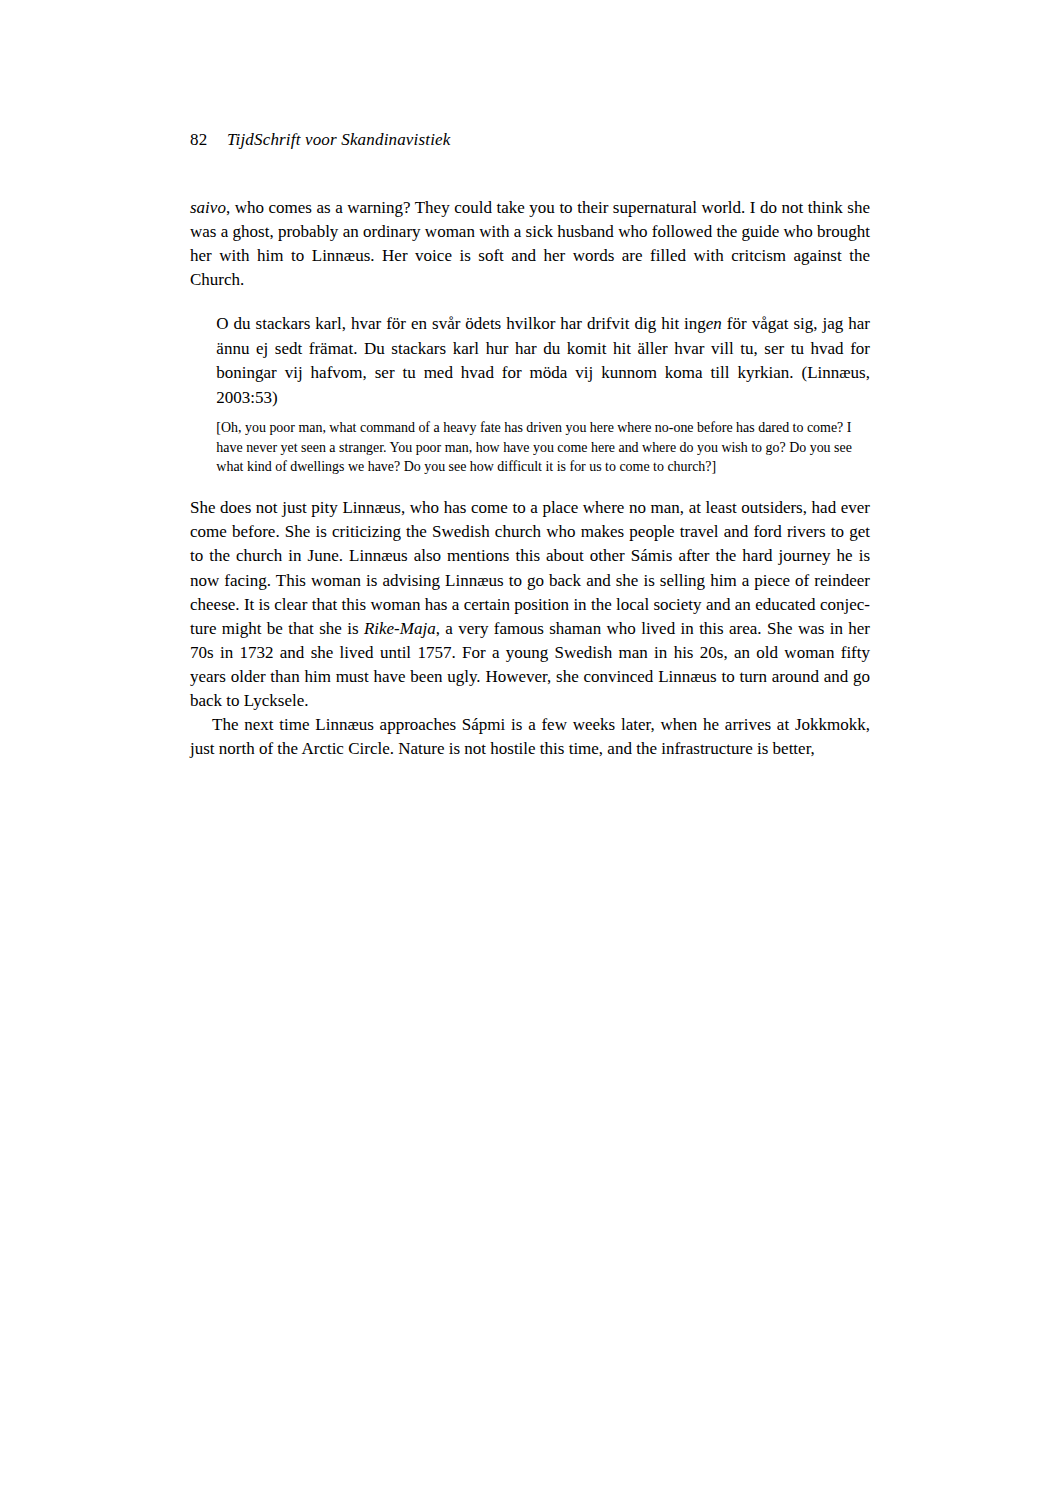82 TijdSchrift voor Skandinavistiek
saivo, who comes as a warning? They could take you to their supernatural world. I do not think she was a ghost, probably an ordinary woman with a sick husband who followed the guide who brought her with him to Linnæus. Her voice is soft and her words are filled with critcism against the Church.
O du stackars karl, hvar för en svår ödets hvilkor har drifvit dig hit ingen för vågat sig, jag har ännu ej sedt främat. Du stackars karl hur har du komit hit äller hvar vill tu, ser tu hvad for boningar vij hafvom, ser tu med hvad for möda vij kunnom koma till kyrkian. (Linnæus, 2003:53)
[Oh, you poor man, what command of a heavy fate has driven you here where no-one before has dared to come? I have never yet seen a stranger. You poor man, how have you come here and where do you wish to go? Do you see what kind of dwellings we have? Do you see how difficult it is for us to come to church?]
She does not just pity Linnæus, who has come to a place where no man, at least outsiders, had ever come before. She is criticizing the Swedish church who makes people travel and ford rivers to get to the church in June. Linnæus also mentions this about other Sámis after the hard journey he is now facing. This woman is advising Linnæus to go back and she is selling him a piece of reindeer cheese. It is clear that this woman has a certain position in the local society and an educated conjecture might be that she is Rike-Maja, a very famous shaman who lived in this area. She was in her 70s in 1732 and she lived until 1757. For a young Swedish man in his 20s, an old woman fifty years older than him must have been ugly. However, she convinced Linnæus to turn around and go back to Lycksele.
The next time Linnæus approaches Sápmi is a few weeks later, when he arrives at Jokkmokk, just north of the Arctic Circle. Nature is not hostile this time, and the infrastructure is better,